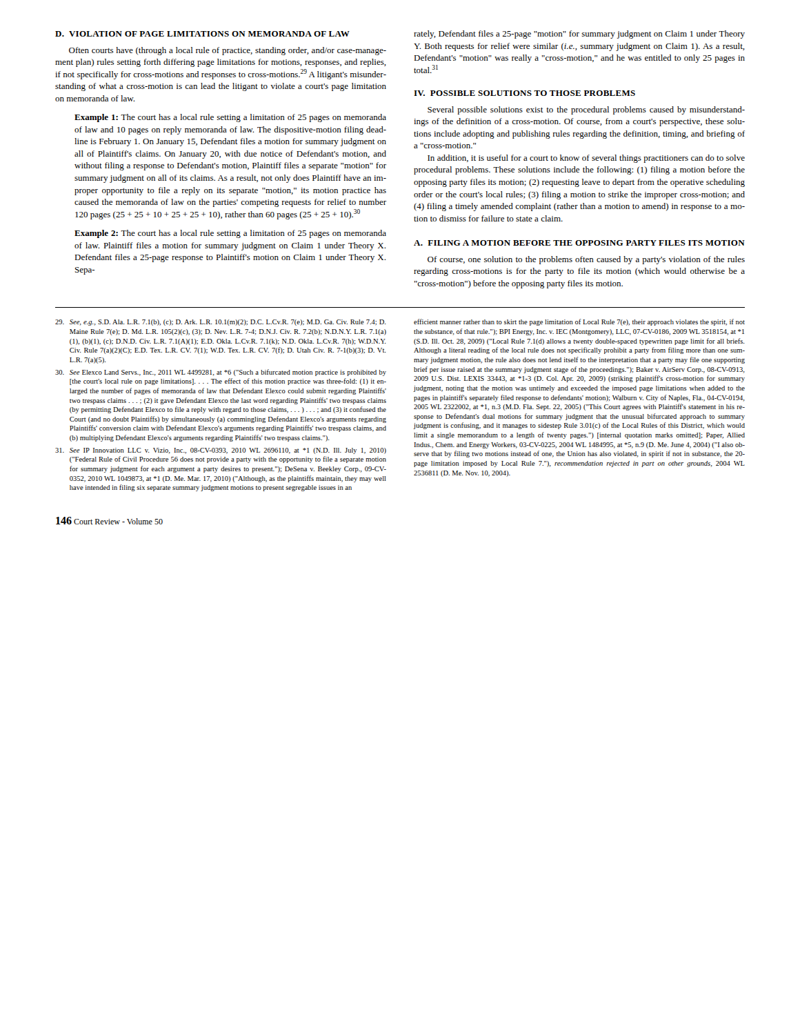D. VIOLATION OF PAGE LIMITATIONS ON MEMORANDA OF LAW
Often courts have (through a local rule of practice, standing order, and/or case-management plan) rules setting forth differing page limitations for motions, responses, and replies, if not specifically for cross-motions and responses to cross-motions.29 A litigant's misunderstanding of what a cross-motion is can lead the litigant to violate a court's page limitation on memoranda of law.
Example 1: The court has a local rule setting a limitation of 25 pages on memoranda of law and 10 pages on reply memoranda of law. The dispositive-motion filing deadline is February 1. On January 15, Defendant files a motion for summary judgment on all of Plaintiff's claims. On January 20, with due notice of Defendant's motion, and without filing a response to Defendant's motion, Plaintiff files a separate "motion" for summary judgment on all of its claims. As a result, not only does Plaintiff have an improper opportunity to file a reply on its separate "motion," its motion practice has caused the memoranda of law on the parties' competing requests for relief to number 120 pages (25 + 25 + 10 + 25 + 25 + 10), rather than 60 pages (25 + 25 + 10).30
Example 2: The court has a local rule setting a limitation of 25 pages on memoranda of law. Plaintiff files a motion for summary judgment on Claim 1 under Theory X. Defendant files a 25-page response to Plaintiff's motion on Claim 1 under Theory X. Sepa-
rately, Defendant files a 25-page "motion" for summary judgment on Claim 1 under Theory Y. Both requests for relief were similar (i.e., summary judgment on Claim 1). As a result, Defendant's "motion" was really a "cross-motion," and he was entitled to only 25 pages in total.31
IV. POSSIBLE SOLUTIONS TO THOSE PROBLEMS
Several possible solutions exist to the procedural problems caused by misunderstandings of the definition of a cross-motion. Of course, from a court's perspective, these solutions include adopting and publishing rules regarding the definition, timing, and briefing of a "cross-motion."
In addition, it is useful for a court to know of several things practitioners can do to solve procedural problems. These solutions include the following: (1) filing a motion before the opposing party files its motion; (2) requesting leave to depart from the operative scheduling order or the court's local rules; (3) filing a motion to strike the improper cross-motion; and (4) filing a timely amended complaint (rather than a motion to amend) in response to a motion to dismiss for failure to state a claim.
A. FILING A MOTION BEFORE THE OPPOSING PARTY FILES ITS MOTION
Of course, one solution to the problems often caused by a party's violation of the rules regarding cross-motions is for the party to file its motion (which would otherwise be a "cross-motion") before the opposing party files its motion.
29.
See, e.g., S.D. Ala. L.R. 7.1(b), (c); D. Ark. L.R. 10.1(m)(2); D.C. L.Cv.R. 7(e); M.D. Ga. Civ. Rule 7.4; D. Maine Rule 7(e); D. Md. L.R. 105(2)(c), (3); D. Nev. L.R. 7-4; D.N.J. Civ. R. 7.2(b); N.D.N.Y. L.R. 7.1(a)(1), (b)(1), (c); D.N.D. Civ. L.R. 7.1(A)(1); E.D. Okla. L.Cv.R. 7.1(k); N.D. Okla. L.Cv.R. 7(h); W.D.N.Y. Civ. Rule 7(a)(2)(C); E.D. Tex. L.R. CV. 7(1); W.D. Tex. L.R. CV. 7(f); D. Utah Civ. R. 7-1(b)(3); D. Vt. L.R. 7(a)(5).
30.
See Elexco Land Servs., Inc., 2011 WL 4499281, at *6 ("Such a bifurcated motion practice is prohibited by [the court's local rule on page limitations]. . . . The effect of this motion practice was three-fold: (1) it enlarged the number of pages of memoranda of law that Defendant Elexco could submit regarding Plaintiffs' two trespass claims . . . ; (2) it gave Defendant Elexco the last word regarding Plaintiffs' two trespass claims (by permitting Defendant Elexco to file a reply with regard to those claims, . . . ) . . . ; and (3) it confused the Court (and no doubt Plaintiffs) by simultaneously (a) commingling Defendant Elexco's arguments regarding Plaintiffs' conversion claim with Defendant Elexco's arguments regarding Plaintiffs' two trespass claims, and (b) multiplying Defendant Elexco's arguments regarding Plaintiffs' two trespass claims.").
31.
See IP Innovation LLC v. Vizio, Inc., 08-CV-0393, 2010 WL 2696110, at *1 (N.D. Ill. July 1, 2010) ("Federal Rule of Civil Procedure 56 does not provide a party with the opportunity to file a separate motion for summary judgment for each argument a party desires to present."); DeSena v. Beekley Corp., 09-CV-0352, 2010 WL 1049873, at *1 (D. Me. Mar. 17, 2010) ("Although, as the plaintiffs maintain, they may well have intended in filing six separate summary judgment motions to present segregable issues in an
efficient manner rather than to skirt the page limitation of Local Rule 7(e), their approach violates the spirit, if not the substance, of that rule."); BPI Energy, Inc. v. IEC (Montgomery), LLC, 07-CV-0186, 2009 WL 3518154, at *1 (S.D. Ill. Oct. 28, 2009) ("Local Rule 7.1(d) allows a twenty double-spaced typewritten page limit for all briefs. Although a literal reading of the local rule does not specifically prohibit a party from filing more than one summary judgment motion, the rule also does not lend itself to the interpretation that a party may file one supporting brief per issue raised at the summary judgment stage of the proceedings."); Baker v. AirServ Corp., 08-CV-0913, 2009 U.S. Dist. LEXIS 33443, at *1-3 (D. Col. Apr. 20, 2009) (striking plaintiff's cross-motion for summary judgment, noting that the motion was untimely and exceeded the imposed page limitations when added to the pages in plaintiff's separately filed response to defendants' motion); Walburn v. City of Naples, Fla., 04-CV-0194, 2005 WL 2322002, at *1, n.3 (M.D. Fla. Sept. 22, 2005) ("This Court agrees with Plaintiff's statement in his response to Defendant's dual motions for summary judgment that the unusual bifurcated approach to summary judgment is confusing, and it manages to sidestep Rule 3.01(c) of the Local Rules of this District, which would limit a single memorandum to a length of twenty pages.") [internal quotation marks omitted]; Paper, Allied Indus., Chem. and Energy Workers, 03-CV-0225, 2004 WL 1484995, at *5, n.9 (D. Me. June 4, 2004) ("I also observe that by filing two motions instead of one, the Union has also violated, in spirit if not in substance, the 20-page limitation imposed by Local Rule 7."), recommendation rejected in part on other grounds, 2004 WL 2536811 (D. Me. Nov. 10, 2004).
146 Court Review - Volume 50